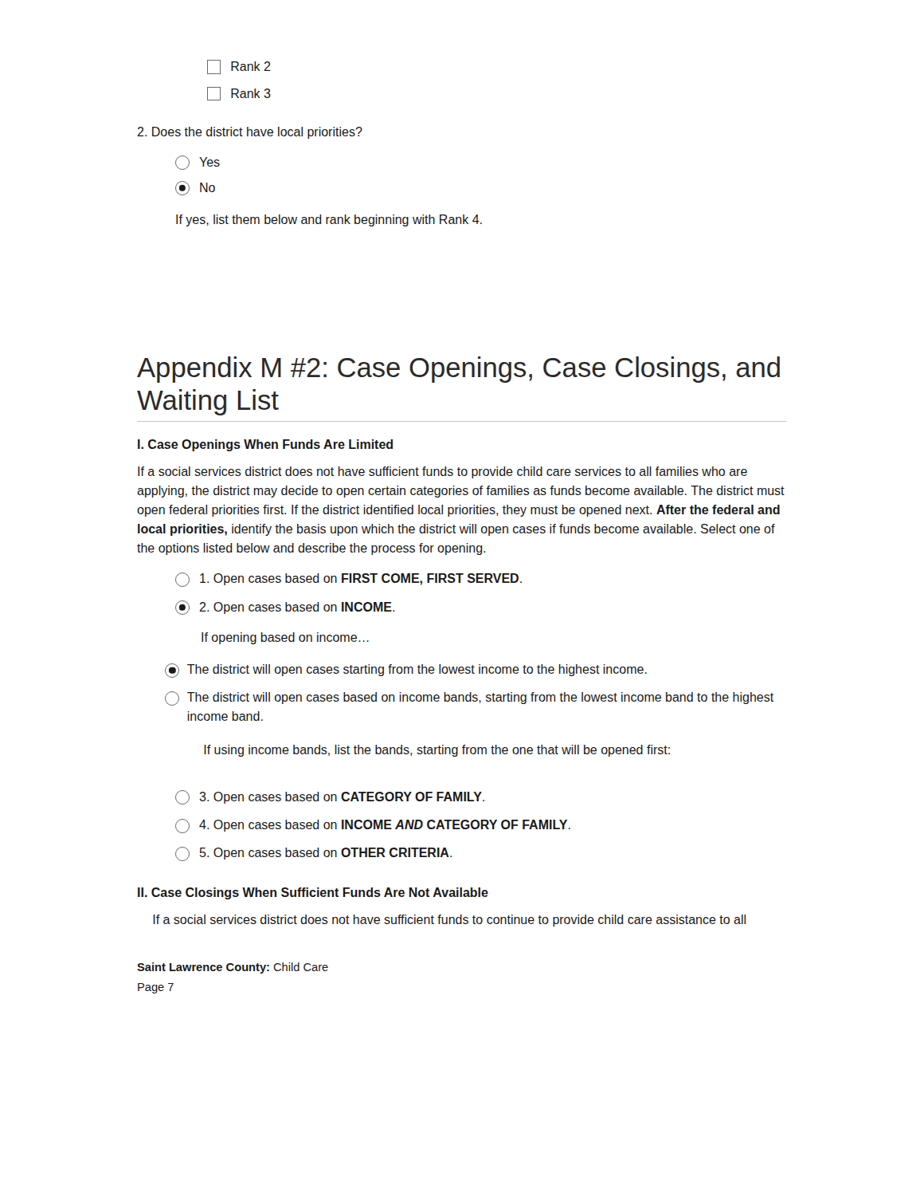Rank 2
Rank 3
2. Does the district have local priorities?
Yes
No
If yes, list them below and rank beginning with Rank 4.
Appendix M #2: Case Openings, Case Closings, and Waiting List
I. Case Openings When Funds Are Limited
If a social services district does not have sufficient funds to provide child care services to all families who are applying, the district may decide to open certain categories of families as funds become available. The district must open federal priorities first. If the district identified local priorities, they must be opened next. After the federal and local priorities, identify the basis upon which the district will open cases if funds become available. Select one of the options listed below and describe the process for opening.
1. Open cases based on FIRST COME, FIRST SERVED.
2. Open cases based on INCOME.
If opening based on income…
The district will open cases starting from the lowest income to the highest income.
The district will open cases based on income bands, starting from the lowest income band to the highest income band.
If using income bands, list the bands, starting from the one that will be opened first:
3. Open cases based on CATEGORY OF FAMILY.
4. Open cases based on INCOME AND CATEGORY OF FAMILY.
5. Open cases based on OTHER CRITERIA.
II. Case Closings When Sufficient Funds Are Not Available
If a social services district does not have sufficient funds to continue to provide child care assistance to all
Saint Lawrence County: Child Care
Page 7